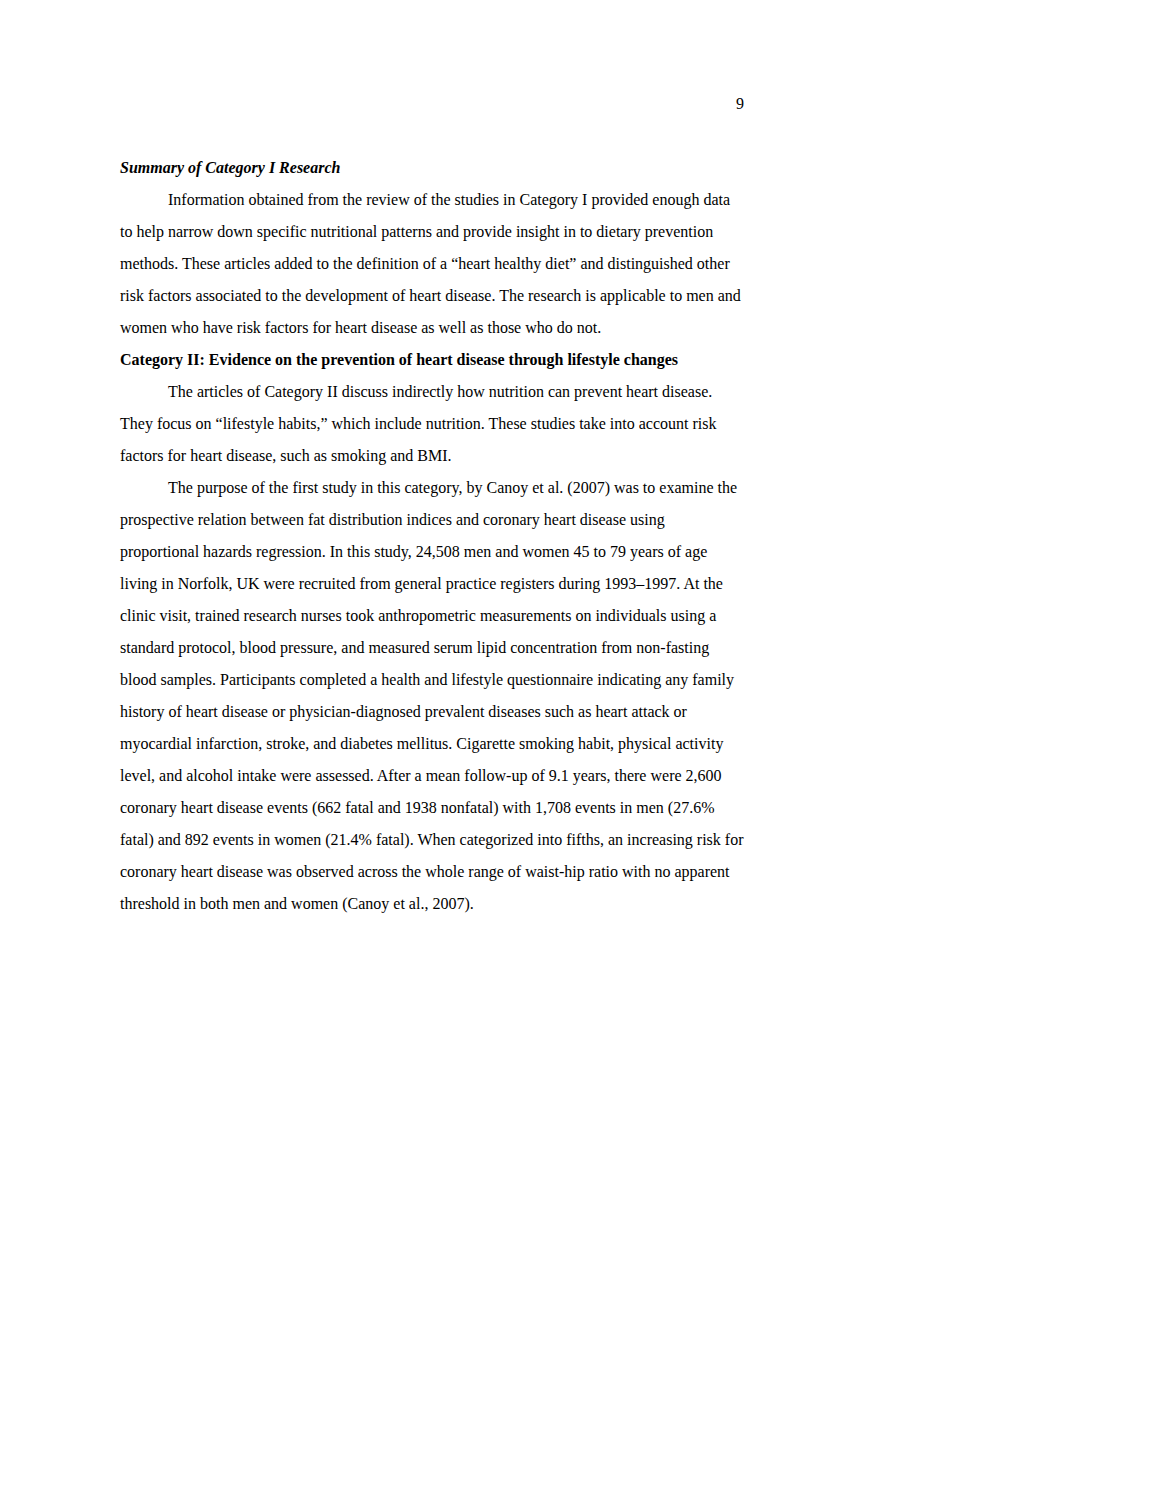9
Summary of Category I Research
Information obtained from the review of the studies in Category I provided enough data to help narrow down specific nutritional patterns and provide insight in to dietary prevention methods. These articles added to the definition of a “heart healthy diet” and distinguished other risk factors associated to the development of heart disease. The research is applicable to men and women who have risk factors for heart disease as well as those who do not.
Category II: Evidence on the prevention of heart disease through lifestyle changes
The articles of Category II discuss indirectly how nutrition can prevent heart disease. They focus on “lifestyle habits,” which include nutrition. These studies take into account risk factors for heart disease, such as smoking and BMI.
The purpose of the first study in this category, by Canoy et al. (2007) was to examine the prospective relation between fat distribution indices and coronary heart disease using proportional hazards regression. In this study, 24,508 men and women 45 to 79 years of age living in Norfolk, UK were recruited from general practice registers during 1993–1997. At the clinic visit, trained research nurses took anthropometric measurements on individuals using a standard protocol, blood pressure, and measured serum lipid concentration from non-fasting blood samples. Participants completed a health and lifestyle questionnaire indicating any family history of heart disease or physician-diagnosed prevalent diseases such as heart attack or myocardial infarction, stroke, and diabetes mellitus. Cigarette smoking habit, physical activity level, and alcohol intake were assessed. After a mean follow-up of 9.1 years, there were 2,600 coronary heart disease events (662 fatal and 1938 nonfatal) with 1,708 events in men (27.6% fatal) and 892 events in women (21.4% fatal). When categorized into fifths, an increasing risk for coronary heart disease was observed across the whole range of waist-hip ratio with no apparent threshold in both men and women (Canoy et al., 2007).